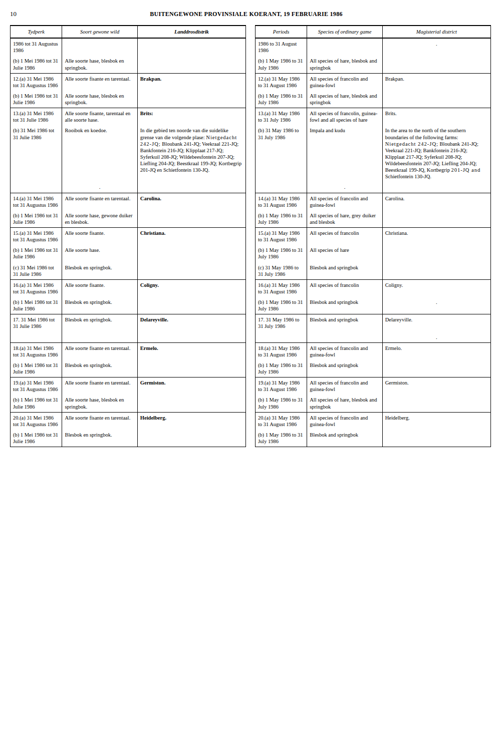10
BUITENGEWONE PROVINSIALE KOERANT, 19 FEBRUARIE 1986
| Tydperk | Soort gewone wild | Landdrosdistrik | | Periods | Species of ordinary game | Magisterial district |
| --- | --- | --- | --- | --- | --- | --- |
| 1986 tot 31 Augustus 1986 | | | | 1986 to 31 August 1986 | | . |
| (b) 1 Mei 1986 tot 31 Julie 1986 | Alle soorte hase, blesbok en springbok. | | | (b) 1 May 1986 to 31 July 1986 | All species of hare, blesbok and springbok | |
| 12.(a) 31 Mei 1986 tot 31 Augustus 1986 | Alle soorte fisante en tarentaal. | Brakpan. | | 12.(a) 31 May 1986 to 31 August 1986 | All species of francolin and guinea-fowl | Brakpan. |
| (b) 1 Mei 1986 tot 31 Julie 1986 | Alle soorte hase, blesbok en springbok. | | | (b) 1 May 1986 to 31 July 1986 | All species of hare, blesbok and springbok | |
| 13.(a) 31 Mei 1986 tot 31 Julie 1986 | Alle soorte fisante, tarentaal en alle soorte hase. | Brits: | | 13.(a) 31 May 1986 to 31 July 1986 | All species of francolin, guinea-fowl and all species of hare | Brits. |
| (b) 31 Mei 1986 tot 31 Julie 1986 | Rooibok en koedoe. | In die gebied ten noorde van die suidelike grense van die volgende plase: Nietgedacht 242-JQ; Bloubank 241-JQ; Veekraal 221-JQ; Bankfontein 216-JQ; Klipplaat 217-JQ; Syferkuil 208-JQ; Wildebeesfontein 207-JQ; Liefling 204-JQ; Beestkraal 199-JQ; Kortbegrip 201-JQ en Schietfontein 130-JQ. | | (b) 31 May 1986 to 31 July 1986 | Impala and kudu | In the area to the north of the southern boundaries of the following farms: Nietgedacht 242-JQ; Bloubank 241-JQ; Veekraal 221-JQ; Bankfontein 216-JQ; Klipplaat 217-JQ; Syferkuil 208-JQ; Wildebeesfontein 207-JQ; Liefling 204-JQ; Beestkraal 199-JQ, Kortbegrip 201-JQ and Schietfontein 130-JQ. |
| | . | | | | . | |
| 14.(a) 31 Mei 1986 tot 31 Augustus 1986 | Alle soorte fisante en tarentaal. | Carolina. | | 14.(a) 31 May 1986 to 31 August 1986 | All species of francolin and guinea-fowl | Carolina. |
| (b) 1 Mei 1986 tot 31 Julie 1986 | Alle soorte hase, gewone duiker en blesbok. | | | (b) 1 May 1986 to 31 July 1986 | All species of hare, grey duiker and blesbok | |
| 15.(a) 31 Mei 1986 tot 31 Augustus 1986 | Alle soorte fisante. | Christiana. | | 15.(a) 31 May 1986 to 31 August 1986 | All species of francolin | Christiana. |
| (b) 1 Mei 1986 tot 31 Julie 1986 | Alle soorte hase. | | | (b) 1 May 1986 to 31 July 1986 | All species of hare | |
| (c) 31 Mei 1986 tot 31 Julie 1986 | Blesbok en springbok. | | | (c) 31 May 1986 to 31 July 1986 | Blesbok and springbok | |
| 16.(a) 31 Mei 1986 tot 31 Augustus 1986 | Alle soorte fisante. | Coligny. | | 16.(a) 31 May 1986 to 31 August 1986 | All species of francolin | Coligny. |
| (b) 1 Mei 1986 tot 31 Julie 1986 | Blesbok en springbok. | | | (b) 1 May 1986 to 31 July 1986 | Blesbok and springbok | . |
| 17. 31 Mei 1986 tot 31 Julie 1986 | Blesbok en springbok. | Delareyville. | | 17. 31 May 1986 to 31 July 1986 | Blesbok and springbok | Delareyville. |
| | | | | | | . |
| 18.(a) 31 Mei 1986 tot 31 Augustus 1986 | Alle soorte fisante en tarentaal. | Ermelo. | | 18.(a) 31 May 1986 to 31 August 1986 | All species of francolin and guinea-fowl | Ermelo. |
| (b) 1 Mei 1986 tot 31 Julie 1986 | Blesbok en springbok. | | | (b) 1 May 1986 to 31 July 1986 | Blesbok and springbok | |
| 19.(a) 31 Mei 1986 tot 31 Augustus 1986 | Alle soorte fisante en tarentaal. | Germiston. | | 19.(a) 31 May 1986 to 31 August 1986 | All species of francolin and guinea-fowl | Germiston. |
| (b) 1 Mei 1986 tot 31 Julie 1986 | Alle soorte hase, blesbok en springbok. | | | (b) 1 May 1986 to 31 July 1986 | All species of hare, blesbok and springbok | |
| 20.(a) 31 Mei 1986 tot 31 Augustus 1986 | Alle soorte fisante en tarentaal. | Heidelberg. | | 20.(a) 31 May 1986 to 31 August 1986 | All species of francolin and guinea-fowl | Heidelberg. |
| (b) 1 Mei 1986 tot 31 Julie 1986 | Blesbok en springbok. | | | (b) 1 May 1986 to 31 July 1986 | Blesbok and springbok | |